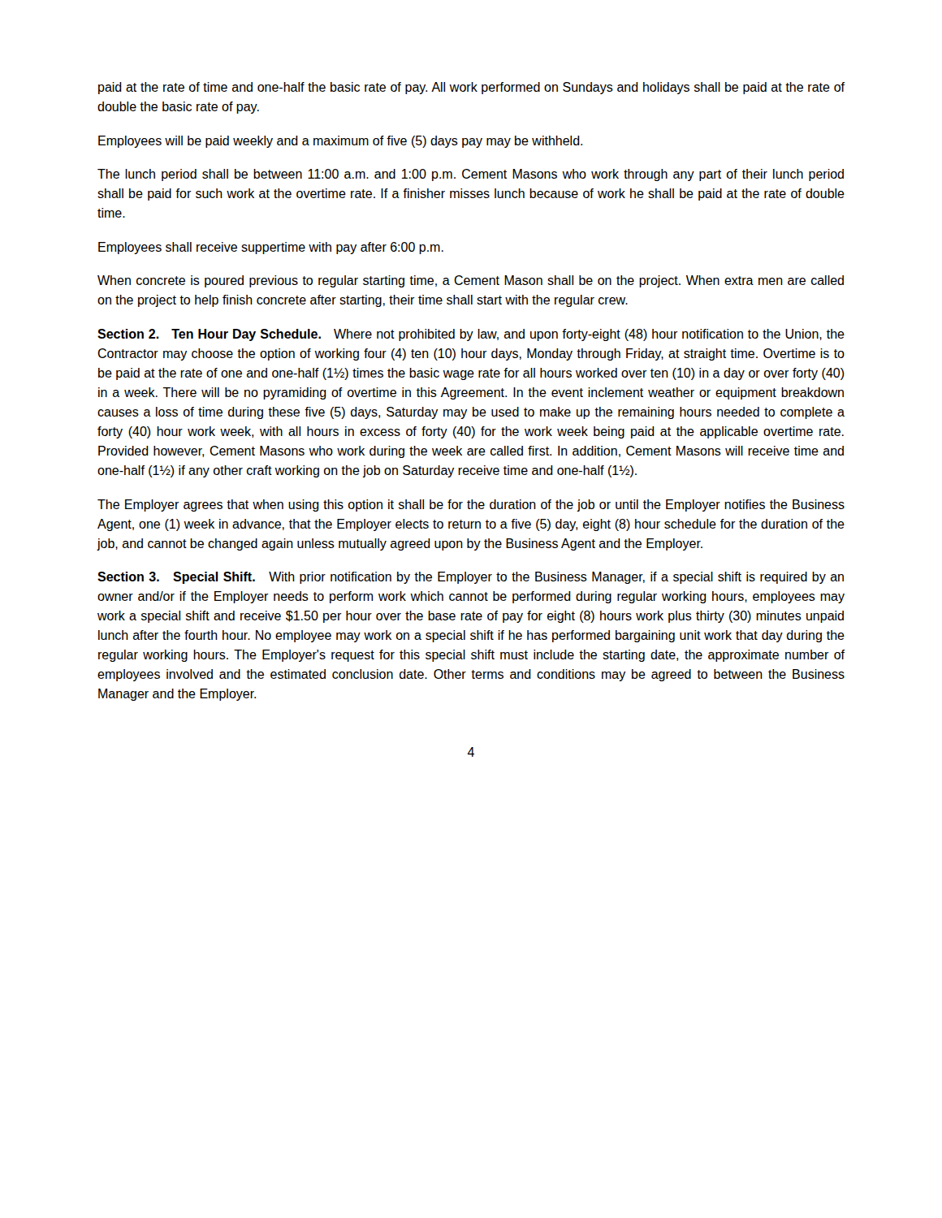paid at the rate of time and one-half the basic rate of pay. All work performed on Sundays and holidays shall be paid at the rate of double the basic rate of pay.
Employees will be paid weekly and a maximum of five (5) days pay may be withheld.
The lunch period shall be between 11:00 a.m. and 1:00 p.m. Cement Masons who work through any part of their lunch period shall be paid for such work at the overtime rate. If a finisher misses lunch because of work he shall be paid at the rate of double time.
Employees shall receive suppertime with pay after 6:00 p.m.
When concrete is poured previous to regular starting time, a Cement Mason shall be on the project. When extra men are called on the project to help finish concrete after starting, their time shall start with the regular crew.
Section 2. Ten Hour Day Schedule. Where not prohibited by law, and upon forty-eight (48) hour notification to the Union, the Contractor may choose the option of working four (4) ten (10) hour days, Monday through Friday, at straight time. Overtime is to be paid at the rate of one and one-half (1½) times the basic wage rate for all hours worked over ten (10) in a day or over forty (40) in a week. There will be no pyramiding of overtime in this Agreement. In the event inclement weather or equipment breakdown causes a loss of time during these five (5) days, Saturday may be used to make up the remaining hours needed to complete a forty (40) hour work week, with all hours in excess of forty (40) for the work week being paid at the applicable overtime rate. Provided however, Cement Masons who work during the week are called first. In addition, Cement Masons will receive time and one-half (1½) if any other craft working on the job on Saturday receive time and one-half (1½).
The Employer agrees that when using this option it shall be for the duration of the job or until the Employer notifies the Business Agent, one (1) week in advance, that the Employer elects to return to a five (5) day, eight (8) hour schedule for the duration of the job, and cannot be changed again unless mutually agreed upon by the Business Agent and the Employer.
Section 3. Special Shift. With prior notification by the Employer to the Business Manager, if a special shift is required by an owner and/or if the Employer needs to perform work which cannot be performed during regular working hours, employees may work a special shift and receive $1.50 per hour over the base rate of pay for eight (8) hours work plus thirty (30) minutes unpaid lunch after the fourth hour. No employee may work on a special shift if he has performed bargaining unit work that day during the regular working hours. The Employer's request for this special shift must include the starting date, the approximate number of employees involved and the estimated conclusion date. Other terms and conditions may be agreed to between the Business Manager and the Employer.
4